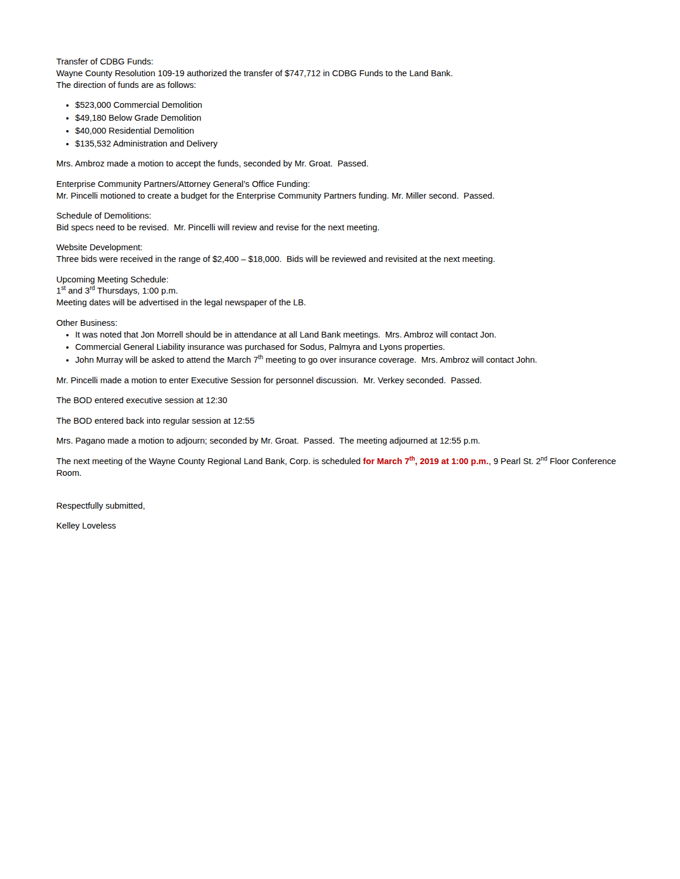Transfer of CDBG Funds:
Wayne County Resolution 109-19 authorized the transfer of $747,712 in CDBG Funds to the Land Bank.
The direction of funds are as follows:
$523,000 Commercial Demolition
$49,180 Below Grade Demolition
$40,000 Residential Demolition
$135,532 Administration and Delivery
Mrs. Ambroz made a motion to accept the funds, seconded by Mr. Groat. Passed.
Enterprise Community Partners/Attorney General’s Office Funding:
Mr. Pincelli motioned to create a budget for the Enterprise Community Partners funding. Mr. Miller second. Passed.
Schedule of Demolitions:
Bid specs need to be revised. Mr. Pincelli will review and revise for the next meeting.
Website Development:
Three bids were received in the range of $2,400 – $18,000. Bids will be reviewed and revisited at the next meeting.
Upcoming Meeting Schedule:
1st and 3rd Thursdays, 1:00 p.m.
Meeting dates will be advertised in the legal newspaper of the LB.
Other Business:
It was noted that Jon Morrell should be in attendance at all Land Bank meetings. Mrs. Ambroz will contact Jon.
Commercial General Liability insurance was purchased for Sodus, Palmyra and Lyons properties.
John Murray will be asked to attend the March 7th meeting to go over insurance coverage. Mrs. Ambroz will contact John.
Mr. Pincelli made a motion to enter Executive Session for personnel discussion. Mr. Verkey seconded. Passed.
The BOD entered executive session at 12:30
The BOD entered back into regular session at 12:55
Mrs. Pagano made a motion to adjourn; seconded by Mr. Groat. Passed. The meeting adjourned at 12:55 p.m.
The next meeting of the Wayne County Regional Land Bank, Corp. is scheduled for March 7th, 2019 at 1:00 p.m., 9 Pearl St. 2nd Floor Conference Room.
Respectfully submitted,
Kelley Loveless